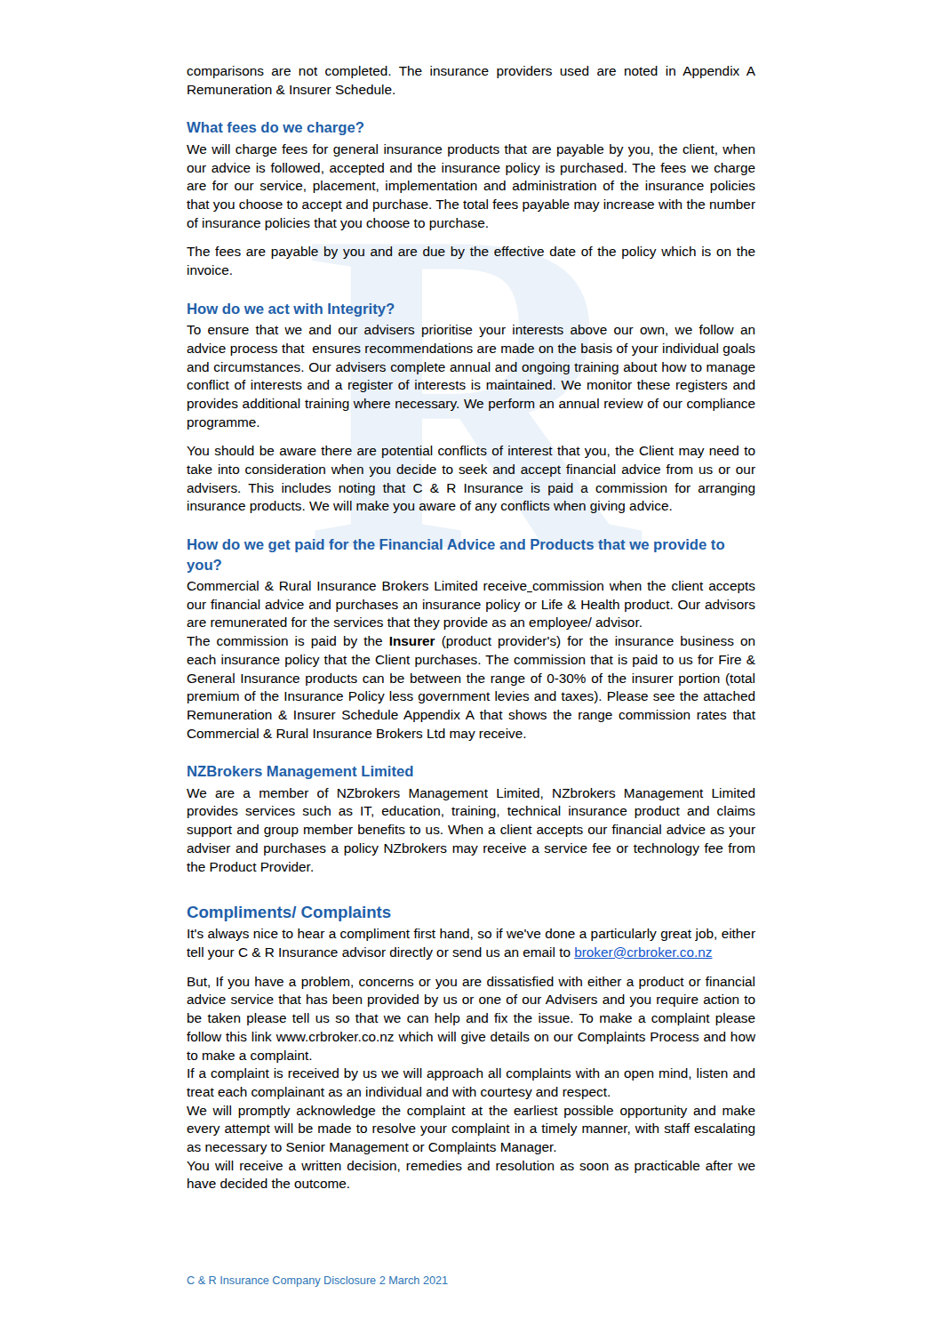R
comparisons are not completed. The insurance providers used are noted in Appendix A Remuneration & Insurer Schedule.
What fees do we charge?
We will charge fees for general insurance products that are payable by you, the client, when our advice is followed, accepted and the insurance policy is purchased. The fees we charge are for our service, placement, implementation and administration of the insurance policies that you choose to accept and purchase. The total fees payable may increase with the number of insurance policies that you choose to purchase.
The fees are payable by you and are due by the effective date of the policy which is on the invoice.
How do we act with Integrity?
To ensure that we and our advisers prioritise your interests above our own, we follow an advice process that ensures recommendations are made on the basis of your individual goals and circumstances. Our advisers complete annual and ongoing training about how to manage conflict of interests and a register of interests is maintained. We monitor these registers and provides additional training where necessary. We perform an annual review of our compliance programme.
You should be aware there are potential conflicts of interest that you, the Client may need to take into consideration when you decide to seek and accept financial advice from us or our advisers. This includes noting that C & R Insurance is paid a commission for arranging insurance products. We will make you aware of any conflicts when giving advice.
How do we get paid for the Financial Advice and Products that we provide to you?
Commercial & Rural Insurance Brokers Limited receive commission when the client accepts our financial advice and purchases an insurance policy or Life & Health product. Our advisors are remunerated for the services that they provide as an employee/ advisor.
The commission is paid by the Insurer (product provider's) for the insurance business on each insurance policy that the Client purchases. The commission that is paid to us for Fire & General Insurance products can be between the range of 0-30% of the insurer portion (total premium of the Insurance Policy less government levies and taxes). Please see the attached Remuneration & Insurer Schedule Appendix A that shows the range commission rates that Commercial & Rural Insurance Brokers Ltd may receive.
NZBrokers Management Limited
We are a member of NZbrokers Management Limited, NZbrokers Management Limited provides services such as IT, education, training, technical insurance product and claims support and group member benefits to us. When a client accepts our financial advice as your adviser and purchases a policy NZbrokers may receive a service fee or technology fee from the Product Provider.
Compliments/ Complaints
It's always nice to hear a compliment first hand, so if we've done a particularly great job, either tell your C & R Insurance advisor directly or send us an email to broker@crbroker.co.nz
But, If you have a problem, concerns or you are dissatisfied with either a product or financial advice service that has been provided by us or one of our Advisers and you require action to be taken please tell us so that we can help and fix the issue. To make a complaint please follow this link www.crbroker.co.nz which will give details on our Complaints Process and how to make a complaint.
If a complaint is received by us we will approach all complaints with an open mind, listen and treat each complainant as an individual and with courtesy and respect.
We will promptly acknowledge the complaint at the earliest possible opportunity and make every attempt will be made to resolve your complaint in a timely manner, with staff escalating as necessary to Senior Management or Complaints Manager.
You will receive a written decision, remedies and resolution as soon as practicable after we have decided the outcome.
C & R Insurance Company Disclosure 2 March 2021